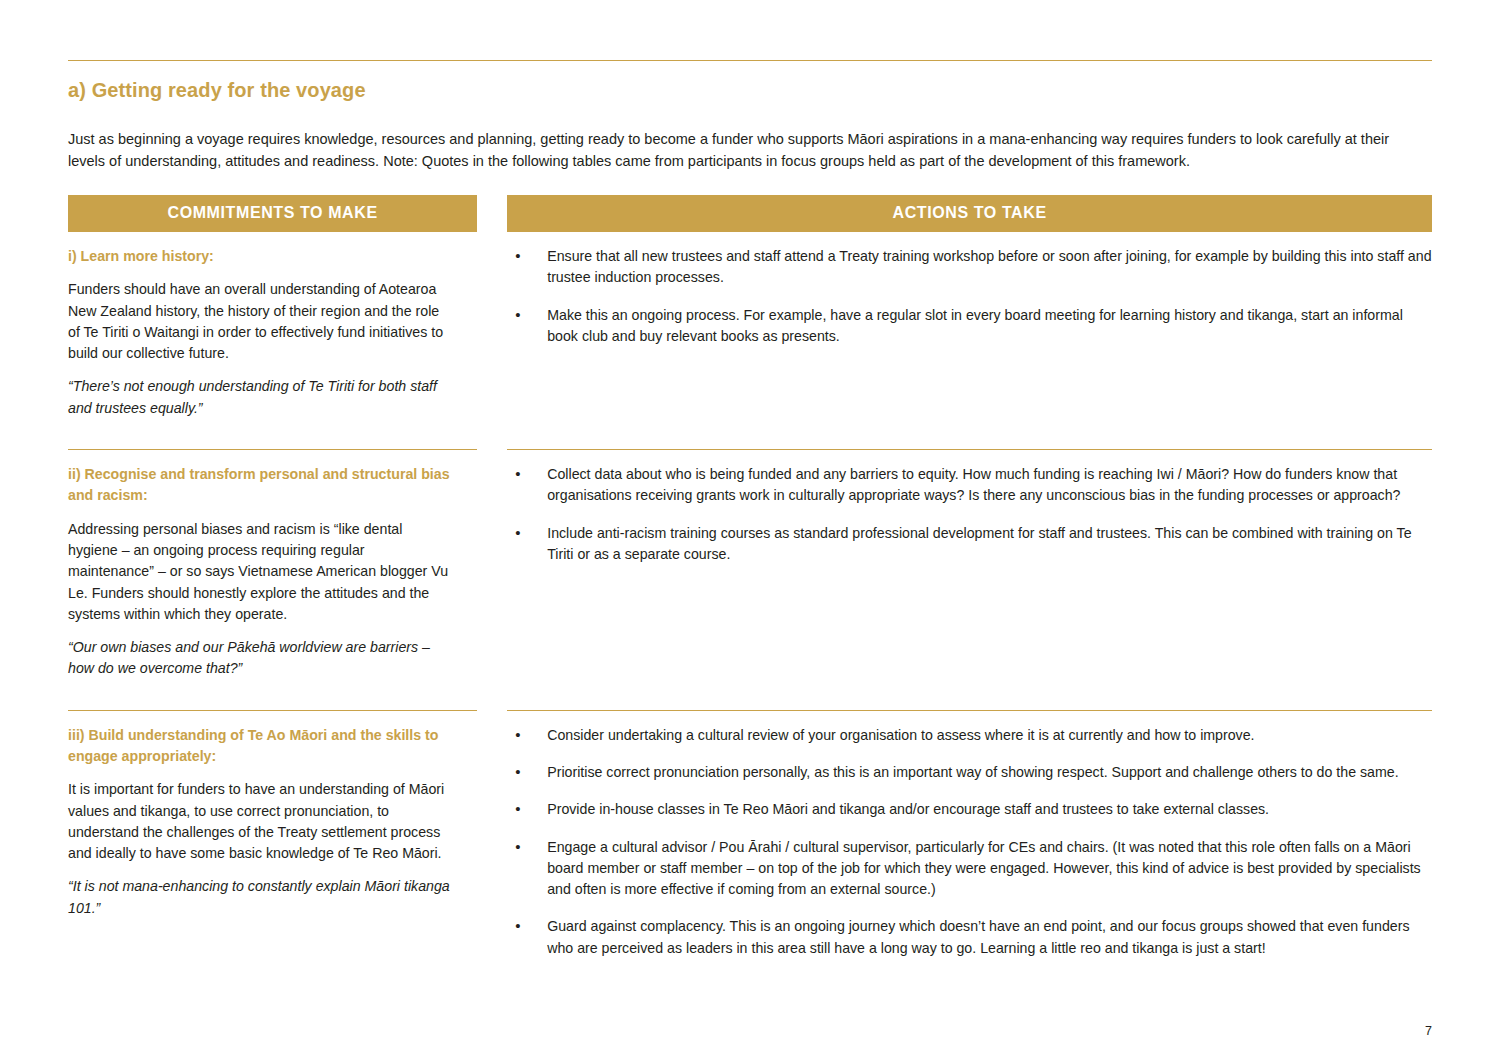a) Getting ready for the voyage
Just as beginning a voyage requires knowledge, resources and planning, getting ready to become a funder who supports Māori aspirations in a mana-enhancing way requires funders to look carefully at their levels of understanding, attitudes and readiness. Note: Quotes in the following tables came from participants in focus groups held as part of the development of this framework.
| COMMITMENTS TO MAKE | | ACTIONS TO TAKE |
| --- | --- | --- |
| i) Learn more history: Funders should have an overall understanding of Aotearoa New Zealand history, the history of their region and the role of Te Tiriti o Waitangi in order to effectively fund initiatives to build our collective future. “There’s not enough understanding of Te Tiriti for both staff and trustees equally.” | | Ensure that all new trustees and staff attend a Treaty training workshop before or soon after joining, for example by building this into staff and trustee induction processes. Make this an ongoing process. For example, have a regular slot in every board meeting for learning history and tikanga, start an informal book club and buy relevant books as presents. |
| ii) Recognise and transform personal and structural bias and racism: Addressing personal biases and racism is “like dental hygiene – an ongoing process requiring regular maintenance” – or so says Vietnamese American blogger Vu Le. Funders should honestly explore the attitudes and the systems within which they operate. “Our own biases and our Pākehā worldview are barriers – how do we overcome that?” | | Collect data about who is being funded and any barriers to equity. How much funding is reaching Iwi / Māori? How do funders know that organisations receiving grants work in culturally appropriate ways? Is there any unconscious bias in the funding processes or approach? Include anti-racism training courses as standard professional development for staff and trustees. This can be combined with training on Te Tiriti or as a separate course. |
| iii) Build understanding of Te Ao Māori and the skills to engage appropriately: It is important for funders to have an understanding of Māori values and tikanga, to use correct pronunciation, to understand the challenges of the Treaty settlement process and ideally to have some basic knowledge of Te Reo Māori. “It is not mana-enhancing to constantly explain Māori tikanga 101.” | | Consider undertaking a cultural review of your organisation to assess where it is at currently and how to improve. Prioritise correct pronunciation personally, as this is an important way of showing respect. Support and challenge others to do the same. Provide in-house classes in Te Reo Māori and tikanga and/or encourage staff and trustees to take external classes. Engage a cultural advisor / Pou Ārahi / cultural supervisor, particularly for CEs and chairs. (It was noted that this role often falls on a Māori board member or staff member – on top of the job for which they were engaged. However, this kind of advice is best provided by specialists and often is more effective if coming from an external source.) Guard against complacency. This is an ongoing journey which doesn’t have an end point, and our focus groups showed that even funders who are perceived as leaders in this area still have a long way to go. Learning a little reo and tikanga is just a start! |
7